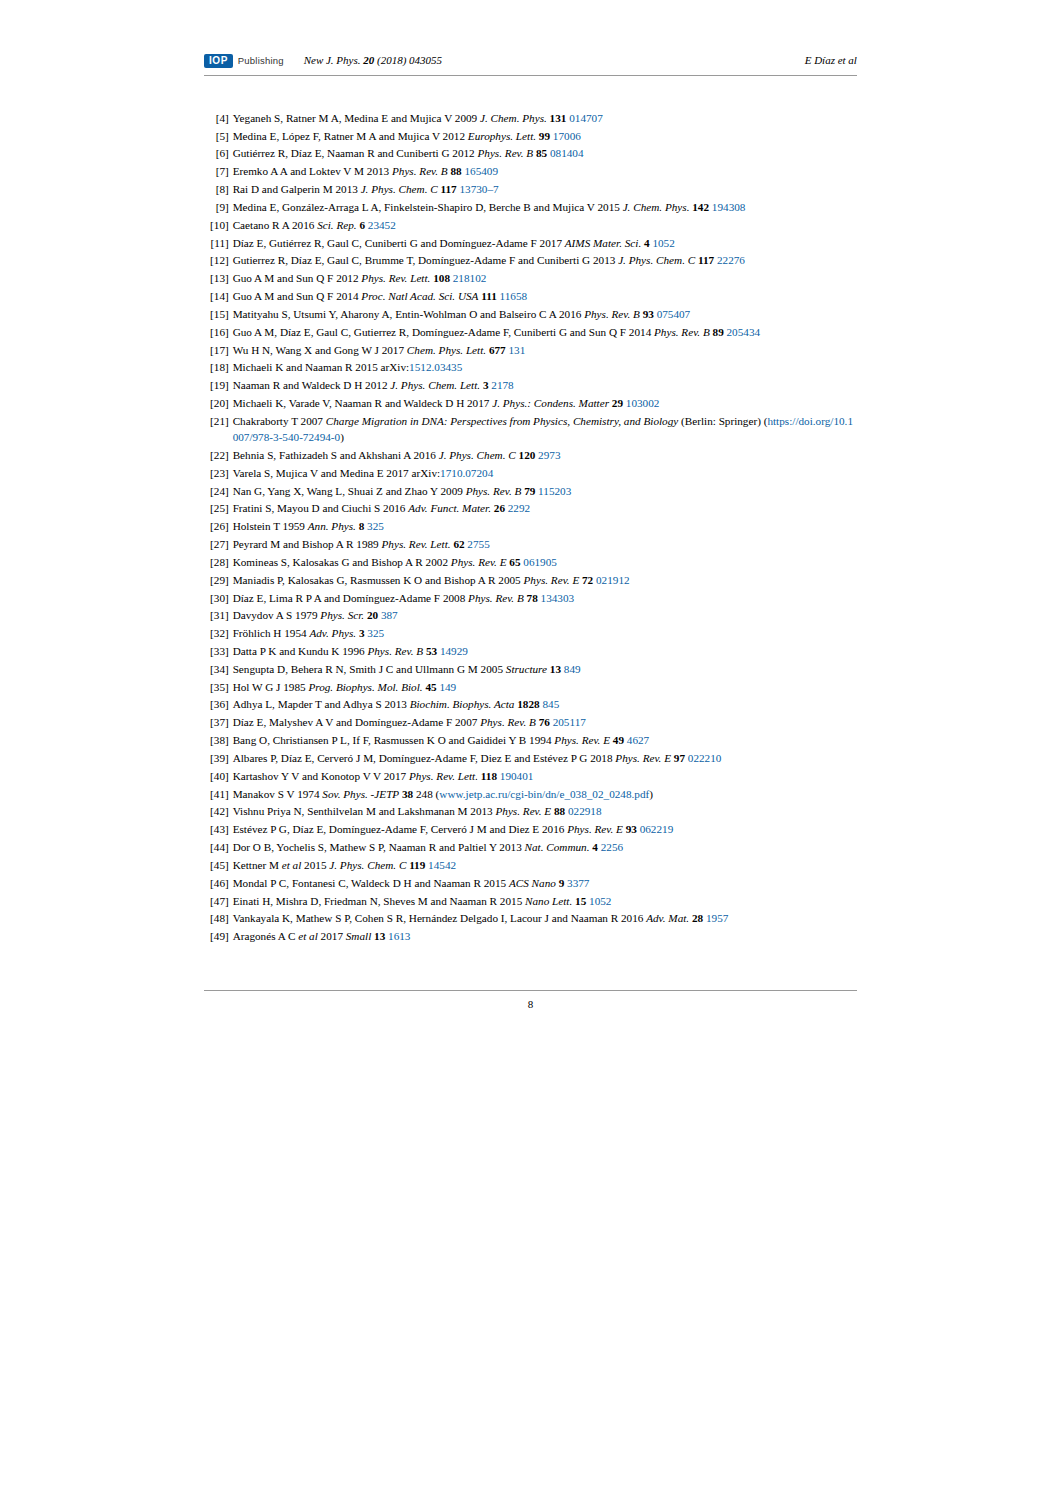IOP Publishing New J. Phys. 20 (2018) 043055 E Díaz et al
Yeganeh S, Ratner M A, Medina E and Mujica V 2009 J. Chem. Phys. 131 014707
Medina E, López F, Ratner M A and Mujica V 2012 Europhys. Lett. 99 17006
Gutiérrez R, Díaz E, Naaman R and Cuniberti G 2012 Phys. Rev. B 85 081404
Eremko A A and Loktev V M 2013 Phys. Rev. B 88 165409
Rai D and Galperin M 2013 J. Phys. Chem. C 117 13730–7
Medina E, González-Arraga L A, Finkelstein-Shapiro D, Berche B and Mujica V 2015 J. Chem. Phys. 142 194308
Caetano R A 2016 Sci. Rep. 6 23452
Díaz E, Gutiérrez R, Gaul C, Cuniberti G and Domínguez-Adame F 2017 AIMS Mater. Sci. 4 1052
Gutierrez R, Díaz E, Gaul C, Brumme T, Domínguez-Adame F and Cuniberti G 2013 J. Phys. Chem. C 117 22276
Guo A M and Sun Q F 2012 Phys. Rev. Lett. 108 218102
Guo A M and Sun Q F 2014 Proc. Natl Acad. Sci. USA 111 11658
Matityahu S, Utsumi Y, Aharony A, Entin-Wohlman O and Balseiro C A 2016 Phys. Rev. B 93 075407
Guo A M, Díaz E, Gaul C, Gutierrez R, Domínguez-Adame F, Cuniberti G and Sun Q F 2014 Phys. Rev. B 89 205434
Wu H N, Wang X and Gong W J 2017 Chem. Phys. Lett. 677 131
Michaeli K and Naaman R 2015 arXiv:1512.03435
Naaman R and Waldeck D H 2012 J. Phys. Chem. Lett. 3 2178
Michaeli K, Varade V, Naaman R and Waldeck D H 2017 J. Phys.: Condens. Matter 29 103002
Chakraborty T 2007 Charge Migration in DNA: Perspectives from Physics, Chemistry, and Biology (Berlin: Springer) (https://doi.org/10.1007/978-3-540-72494-0)
Behnia S, Fathizadeh S and Akhshani A 2016 J. Phys. Chem. C 120 2973
Varela S, Mujica V and Medina E 2017 arXiv:1710.07204
Nan G, Yang X, Wang L, Shuai Z and Zhao Y 2009 Phys. Rev. B 79 115203
Fratini S, Mayou D and Ciuchi S 2016 Adv. Funct. Mater. 26 2292
Holstein T 1959 Ann. Phys. 8 325
Peyrard M and Bishop A R 1989 Phys. Rev. Lett. 62 2755
Komineas S, Kalosakas G and Bishop A R 2002 Phys. Rev. E 65 061905
Maniadis P, Kalosakas G, Rasmussen K O and Bishop A R 2005 Phys. Rev. E 72 021912
Díaz E, Lima R P A and Domínguez-Adame F 2008 Phys. Rev. B 78 134303
Davydov A S 1979 Phys. Scr. 20 387
Fröhlich H 1954 Adv. Phys. 3 325
Datta P K and Kundu K 1996 Phys. Rev. B 53 14929
Sengupta D, Behera R N, Smith J C and Ullmann G M 2005 Structure 13 849
Hol W G J 1985 Prog. Biophys. Mol. Biol. 45 149
Adhya L, Mapder T and Adhya S 2013 Biochim. Biophys. Acta 1828 845
Díaz E, Malyshev A V and Domínguez-Adame F 2007 Phys. Rev. B 76 205117
Bang O, Christiansen P L, If F, Rasmussen K O and Gaididei Y B 1994 Phys. Rev. E 49 4627
Albares P, Díaz E, Cerveró J M, Domínguez-Adame F, Diez E and Estévez P G 2018 Phys. Rev. E 97 022210
Kartashov Y V and Konotop V V 2017 Phys. Rev. Lett. 118 190401
Manakov S V 1974 Sov. Phys. -JETP 38 248 (www.jetp.ac.ru/cgi-bin/dn/e_038_02_0248.pdf)
Vishnu Priya N, Senthilvelan M and Lakshmanan M 2013 Phys. Rev. E 88 022918
Estévez P G, Díaz E, Domínguez-Adame F, Cerveró J M and Diez E 2016 Phys. Rev. E 93 062219
Dor O B, Yochelis S, Mathew S P, Naaman R and Paltiel Y 2013 Nat. Commun. 4 2256
Kettner M et al 2015 J. Phys. Chem. C 119 14542
Mondal P C, Fontanesi C, Waldeck D H and Naaman R 2015 ACS Nano 9 3377
Einati H, Mishra D, Friedman N, Sheves M and Naaman R 2015 Nano Lett. 15 1052
Vankayala K, Mathew S P, Cohen S R, Hernández Delgado I, Lacour J and Naaman R 2016 Adv. Mat. 28 1957
Aragonés A C et al 2017 Small 13 1613
8